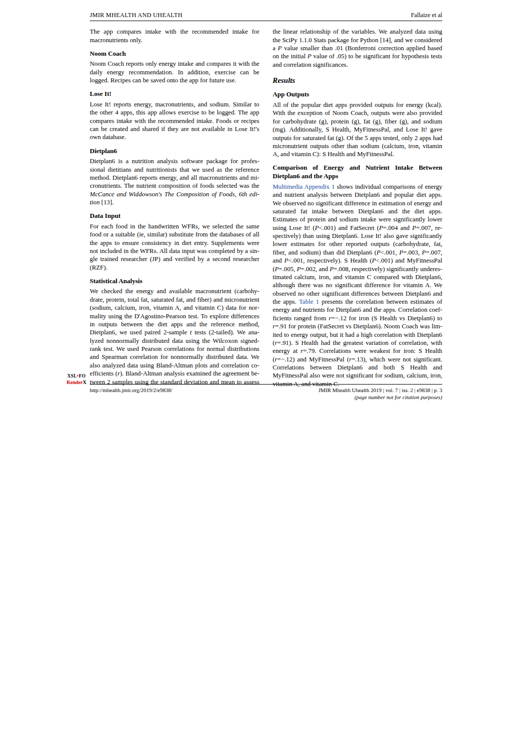JMIR MHEALTH AND UHEALTH Fallaize et al
The app compares intake with the recommended intake for macronutrients only.
Noom Coach
Noom Coach reports only energy intake and compares it with the daily energy recommendation. In addition, exercise can be logged. Recipes can be saved onto the app for future use.
Lose It!
Lose It! reports energy, macronutrients, and sodium. Similar to the other 4 apps, this app allows exercise to be logged. The app compares intake with the recommended intake. Foods or recipes can be created and shared if they are not available in Lose It!'s own database.
Dietplan6
Dietplan6 is a nutrition analysis software package for professional dietitians and nutritionists that we used as the reference method. Dietplan6 reports energy, and all macronutrients and micronutrients. The nutrient composition of foods selected was the McCance and Widdowson's The Composition of Foods, 6th edition [13].
Data Input
For each food in the handwritten WFRs, we selected the same food or a suitable (ie, similar) substitute from the databases of all the apps to ensure consistency in diet entry. Supplements were not included in the WFRs. All data input was completed by a single trained researcher (JP) and verified by a second researcher (RZF).
Statistical Analysis
We checked the energy and available macronutrient (carbohydrate, protein, total fat, saturated fat, and fiber) and micronutrient (sodium, calcium, iron, vitamin A, and vitamin C) data for normality using the D'Agostino-Pearson test. To explore differences in outputs between the diet apps and the reference method, Dietplan6, we used paired 2-sample t tests (2-tailed). We analyzed nonnormally distributed data using the Wilcoxon signed-rank test. We used Pearson correlations for normal distributions and Spearman correlation for nonnormally distributed data. We also analyzed data using Bland-Altman plots and correlation coefficients (r). Bland-Altman analysis examined the agreement between 2 samples using the standard deviation and mean to assess the linear relationship of the variables. We analyzed data using the SciPy 1.1.0 Stats package for Python [14], and we considered a P value smaller than .01 (Bonferroni correction applied based on the initial P value of .05) to be significant for hypothesis tests and correlation significances.
Results
App Outputs
All of the popular diet apps provided outputs for energy (kcal). With the exception of Noom Coach, outputs were also provided for carbohydrate (g), protein (g), fat (g), fiber (g), and sodium (mg). Additionally, S Health, MyFitnessPal, and Lose It! gave outputs for saturated fat (g). Of the 5 apps tested, only 2 apps had micronutrient outputs other than sodium (calcium, iron, vitamin A, and vitamin C): S Health and MyFitnessPal.
Comparison of Energy and Nutrient Intake Between Dietplan6 and the Apps
Multimedia Appendix 1 shows individual comparisons of energy and nutrient analysis between Dietplan6 and popular diet apps. We observed no significant difference in estimation of energy and saturated fat intake between Dietplan6 and the diet apps. Estimates of protein and sodium intake were significantly lower using Lose It! (P<.001) and FatSecret (P=.004 and P=.007, respectively) than using Dietplan6. Lose It! also gave significantly lower estimates for other reported outputs (carbohydrate, fat, fiber, and sodium) than did Dietplan6 (P<.001, P=.003, P=.007, and P<.001, respectively). S Health (P<.001) and MyFitnessPal (P=.005, P=.002, and P=.008, respectively) significantly underestimated calcium, iron, and vitamin C compared with Dietplan6, although there was no significant difference for vitamin A. We observed no other significant differences between Dietplan6 and the apps. Table 1 presents the correlation between estimates of energy and nutrients for Dietplan6 and the apps. Correlation coefficients ranged from r=−.12 for iron (S Health vs Dietplan6) to r=.91 for protein (FatSecret vs Dietplan6). Noom Coach was limited to energy output, but it had a high correlation with Dietplan6 (r=.91). S Health had the greatest variation of correlation, with energy at r=.79. Correlations were weakest for iron: S Health (r=−.12) and MyFitnessPal (r=.13), which were not significant. Correlations between Dietplan6 and both S Health and MyFitnessPal also were not significant for sodium, calcium, iron, vitamin A, and vitamin C.
XSL•FO
RenderX
http://mhealth.jmir.org/2019/2/e9838/
JMIR Mhealth Uhealth 2019 | vol. 7 | iss. 2 | e9838 | p. 3
(page number not for citation purposes)